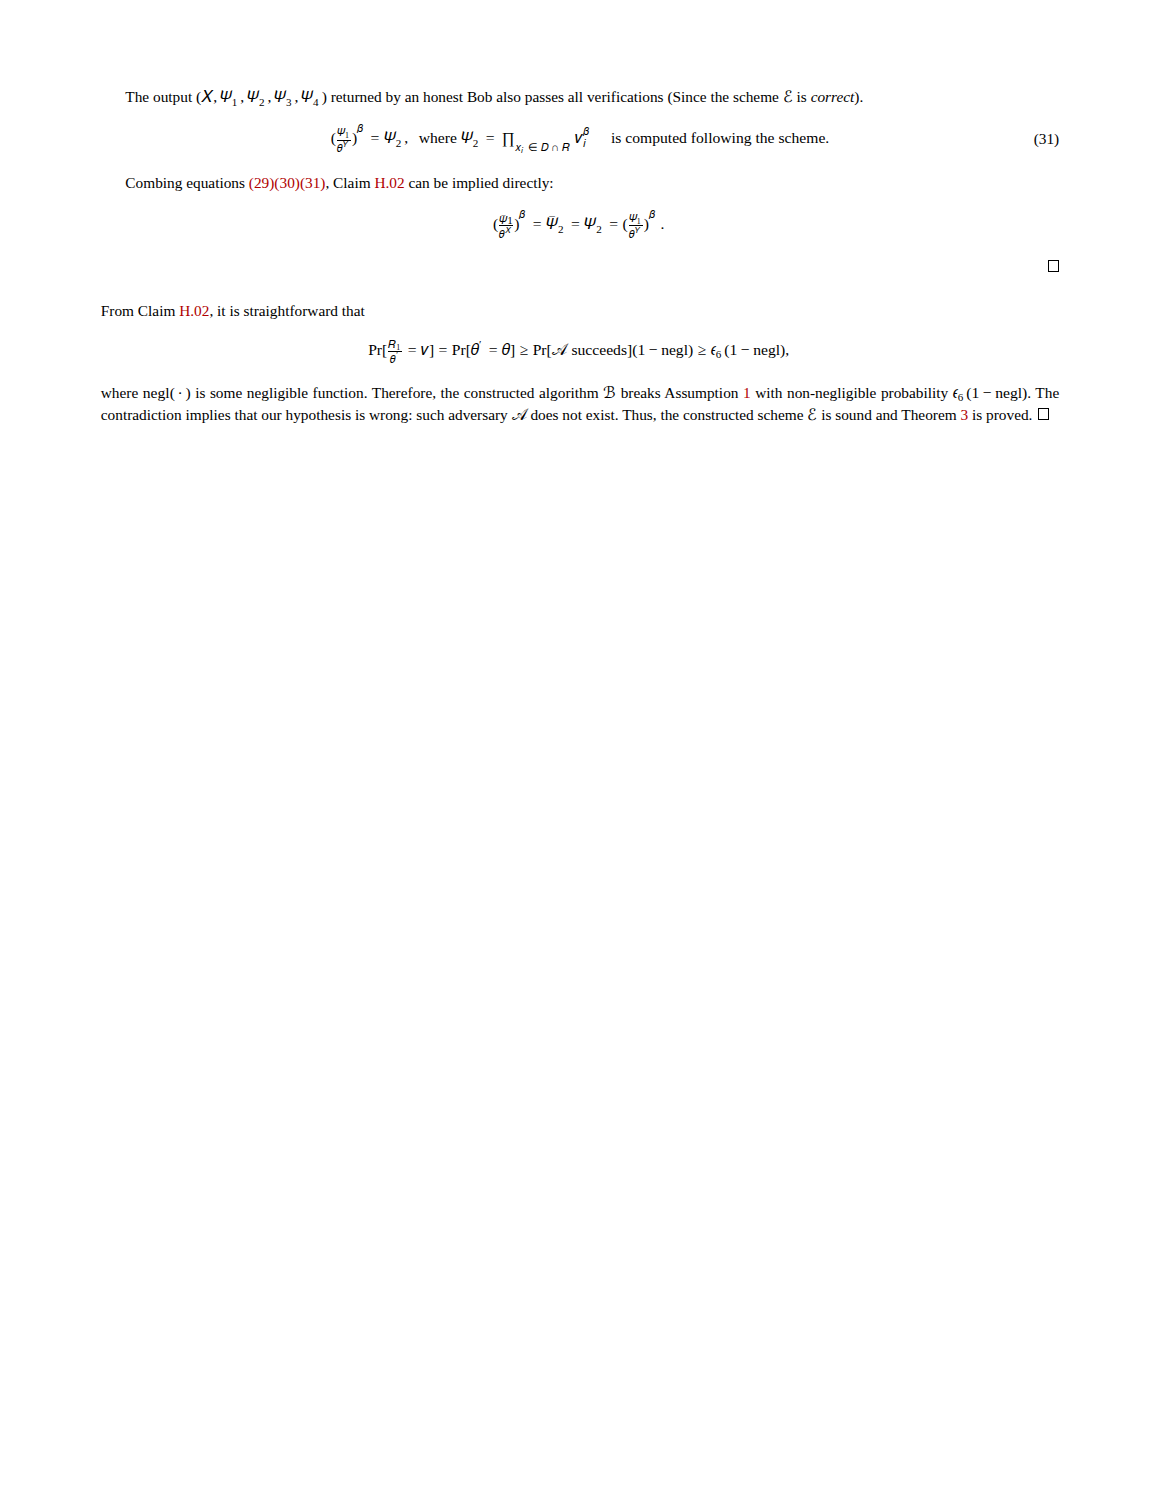The output (X,Ψ1,Ψ2,Ψ3,Ψ4) returned by an honest Bob also passes all verifications (Since the scheme ℰ is correct).
(Ψ1θY) β = Ψ2 , where Ψ2 = ∏ xi∈D∩R viβ is computed following the scheme.
(31)
Combing equations (29)(30)(31), Claim H.02 can be implied directly:
(Ψ¯1θX) β = Ψ¯2 = Ψ2 = (Ψ1θY) β .
From Claim H.02, it is straightforward that
Pr [ R1θ′ =v ] = Pr [θ′=θ] ≥ Pr [𝒜succeeds] (1−negl) ≥ ϵ6 (1−negl) ,
where negl(·) is some negligible function. Therefore, the constructed algorithm ℬ breaks Assumption 1 with non-negligible probability ϵ6(1−negl). The contradiction implies that our hypothesis is wrong: such adversary 𝒜 does not exist. Thus, the constructed scheme ℰ is sound and Theorem 3 is proved.